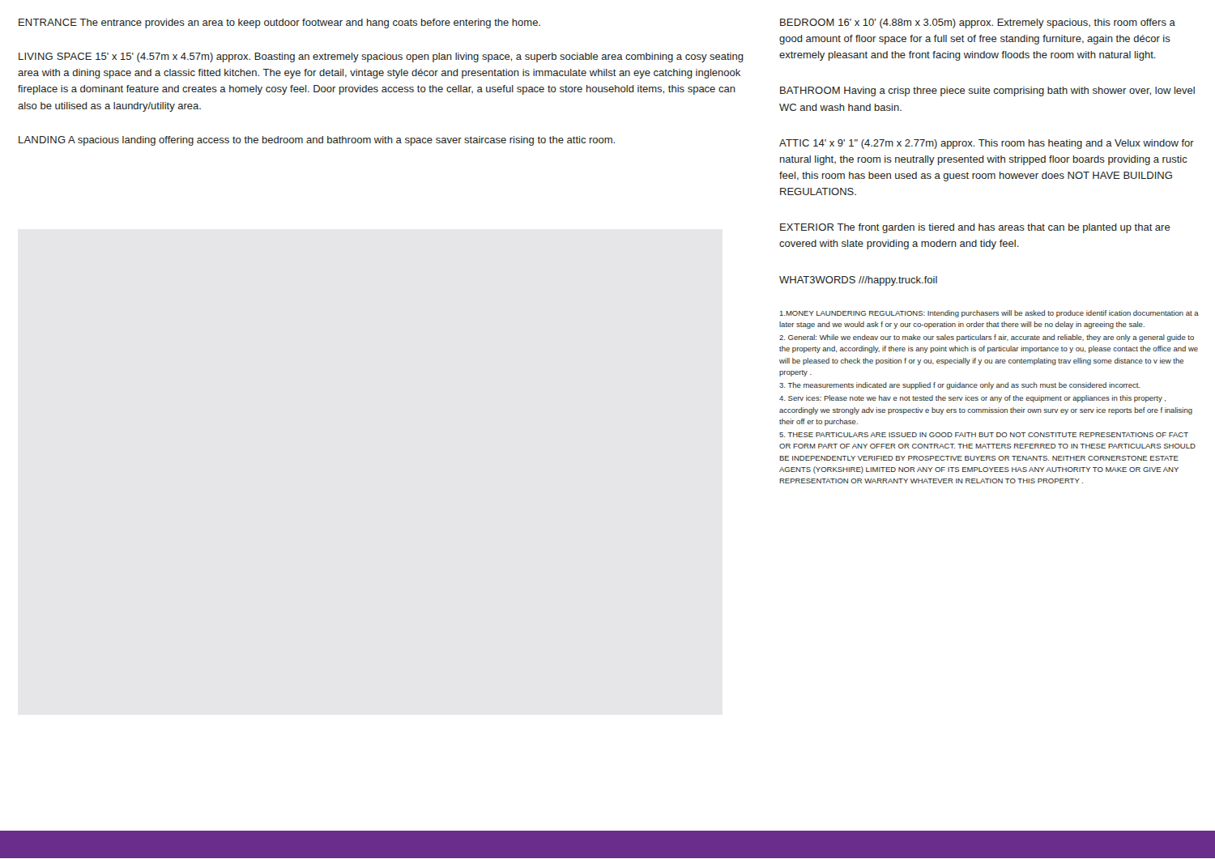ENTRANCE The entrance provides an area to keep outdoor footwear and hang coats before entering the home.
LIVING SPACE 15' x 15' (4.57m x 4.57m) approx. Boasting an extremely spacious open plan living space, a superb sociable area combining a cosy seating area with a dining space and a classic fitted kitchen. The eye for detail, vintage style décor and presentation is immaculate whilst an eye catching inglenook fireplace is a dominant feature and creates a homely cosy feel. Door provides access to the cellar, a useful space to store household items, this space can also be utilised as a laundry/utility area.
LANDING A spacious landing offering access to the bedroom and bathroom with a space saver staircase rising to the attic room.
BEDROOM 16' x 10' (4.88m x 3.05m) approx. Extremely spacious, this room offers a good amount of floor space for a full set of free standing furniture, again the décor is extremely pleasant and the front facing window floods the room with natural light.
BATHROOM Having a crisp three piece suite comprising bath with shower over, low level WC and wash hand basin.
ATTIC 14' x 9' 1" (4.27m x 2.77m) approx. This room has heating and a Velux window for natural light, the room is neutrally presented with stripped floor boards providing a rustic feel, this room has been used as a guest room however does NOT HAVE BUILDING REGULATIONS.
EXTERIOR The front garden is tiered and has areas that can be planted up that are covered with slate providing a modern and tidy feel.
WHAT3WORDS ///happy.truck.foil
1.MONEY LAUNDERING REGULATIONS: Intending purchasers will be asked to produce identif ication documentation at a later stage and we would ask f or y our co-operation in order that there will be no delay in agreeing the sale.
2. General: While we endeav our to make our sales particulars f air, accurate and reliable, they are only a general guide to the property and, accordingly, if there is any point which is of particular importance to y ou, please contact the office and we will be pleased to check the position f or y ou, especially if y ou are contemplating trav elling some distance to v iew the property .
3. The measurements indicated are supplied f or guidance only and as such must be considered incorrect.
4. Serv ices: Please note we hav e not tested the serv ices or any of the equipment or appliances in this property , accordingly we strongly adv ise prospectiv e buy ers to commission their own surv ey or serv ice reports bef ore f inalising their off er to purchase.
5. THESE PARTICULARS ARE ISSUED IN GOOD FAITH BUT DO NOT CONSTITUTE REPRESENTATIONS OF FACT OR FORM PART OF ANY OFFER OR CONTRACT. THE MATTERS REFERRED TO IN THESE PARTICULARS SHOULD BE INDEPENDENTLY VERIFIED BY PROSPECTIVE BUYERS OR TENANTS. NEITHER CORNERSTONE ESTATE AGENTS (YORKSHIRE) LIMITED NOR ANY OF ITS EMPLOYEES HAS ANY AUTHORITY TO MAKE OR GIVE ANY REPRESENTATION OR WARRANTY WHATEVER IN RELATION TO THIS PROPERTY .